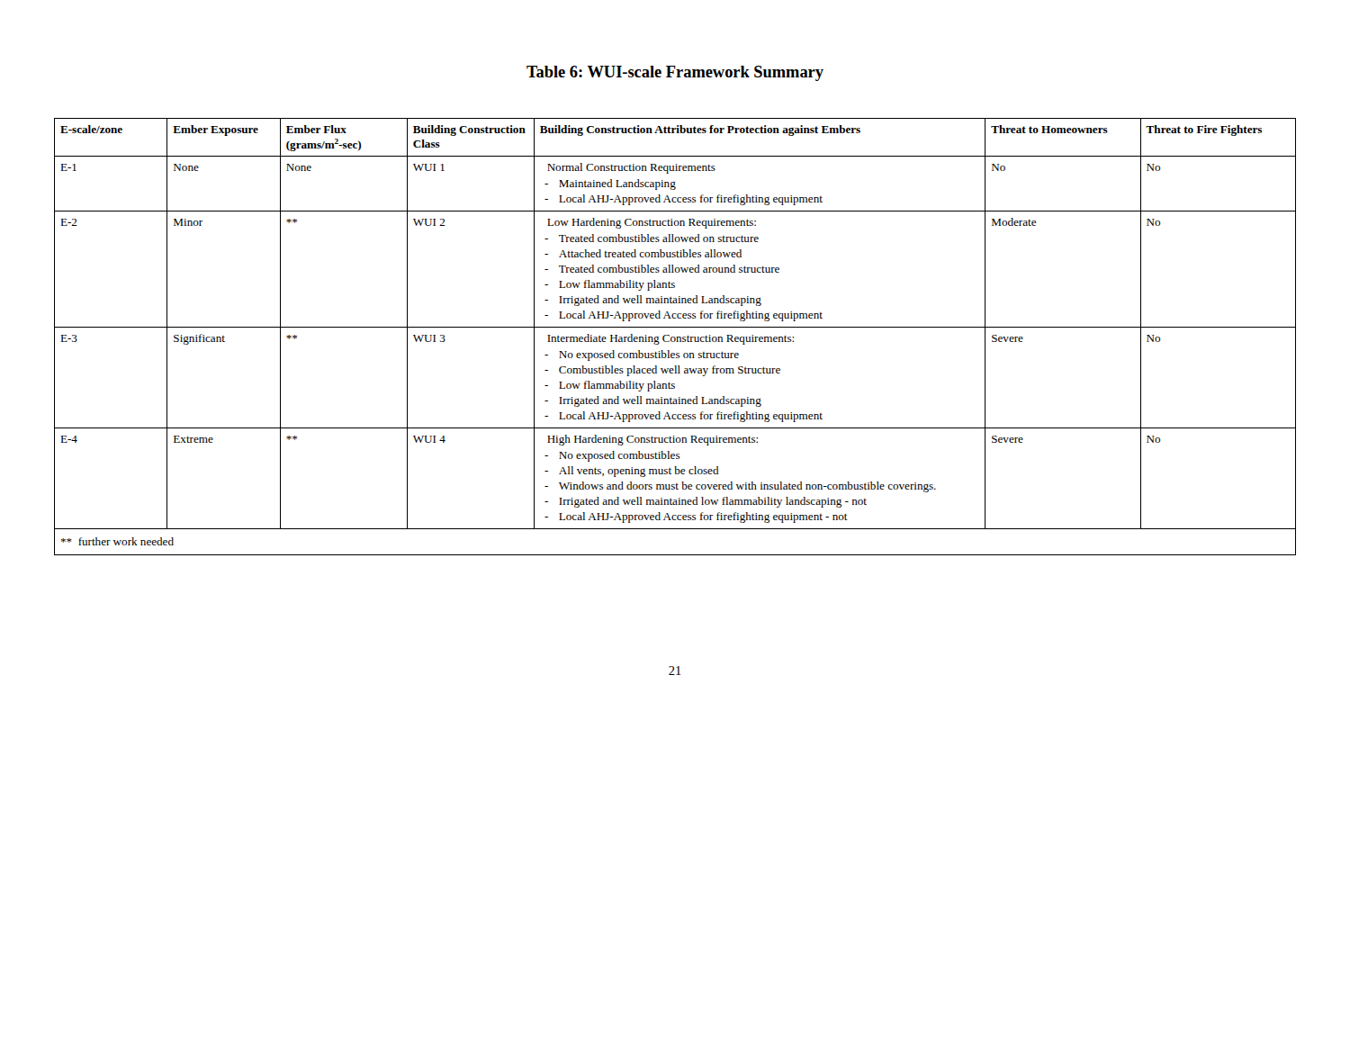Table 6: WUI-scale Framework Summary
| E-scale/zone | Ember Exposure | Ember Flux (grams/m 2 -sec) | Building Construction Class | Building Construction Attributes for Protection against Embers | Threat to Homeowners | Threat to Fire Fighters |
| --- | --- | --- | --- | --- | --- | --- |
| E-1 | None | None | WUI 1 | Normal Construction Requirements Maintained Landscaping Local AHJ-Approved Access for firefighting equipment | No | No |
| E-2 | Minor | ** | WUI 2 | Low Hardening Construction Requirements: Treated combustibles allowed on structure Attached treated combustibles allowed Treated combustibles allowed around structure Low flammability plants Irrigated and well maintained Landscaping Local AHJ-Approved Access for firefighting equipment | Moderate | No |
| E-3 | Significant | ** | WUI 3 | Intermediate Hardening Construction Requirements: No exposed combustibles on structure Combustibles placed well away from Structure Low flammability plants Irrigated and well maintained Landscaping Local AHJ-Approved Access for firefighting equipment | Severe | No |
| E-4 | Extreme | ** | WUI 4 | High Hardening Construction Requirements: No exposed combustibles All vents, opening must be closed Windows and doors must be covered with insulated non-combustible coverings. Irrigated and well maintained low flammability landscaping - not Local AHJ-Approved Access for firefighting equipment - not | Severe | No |
| ** further work needed |
21